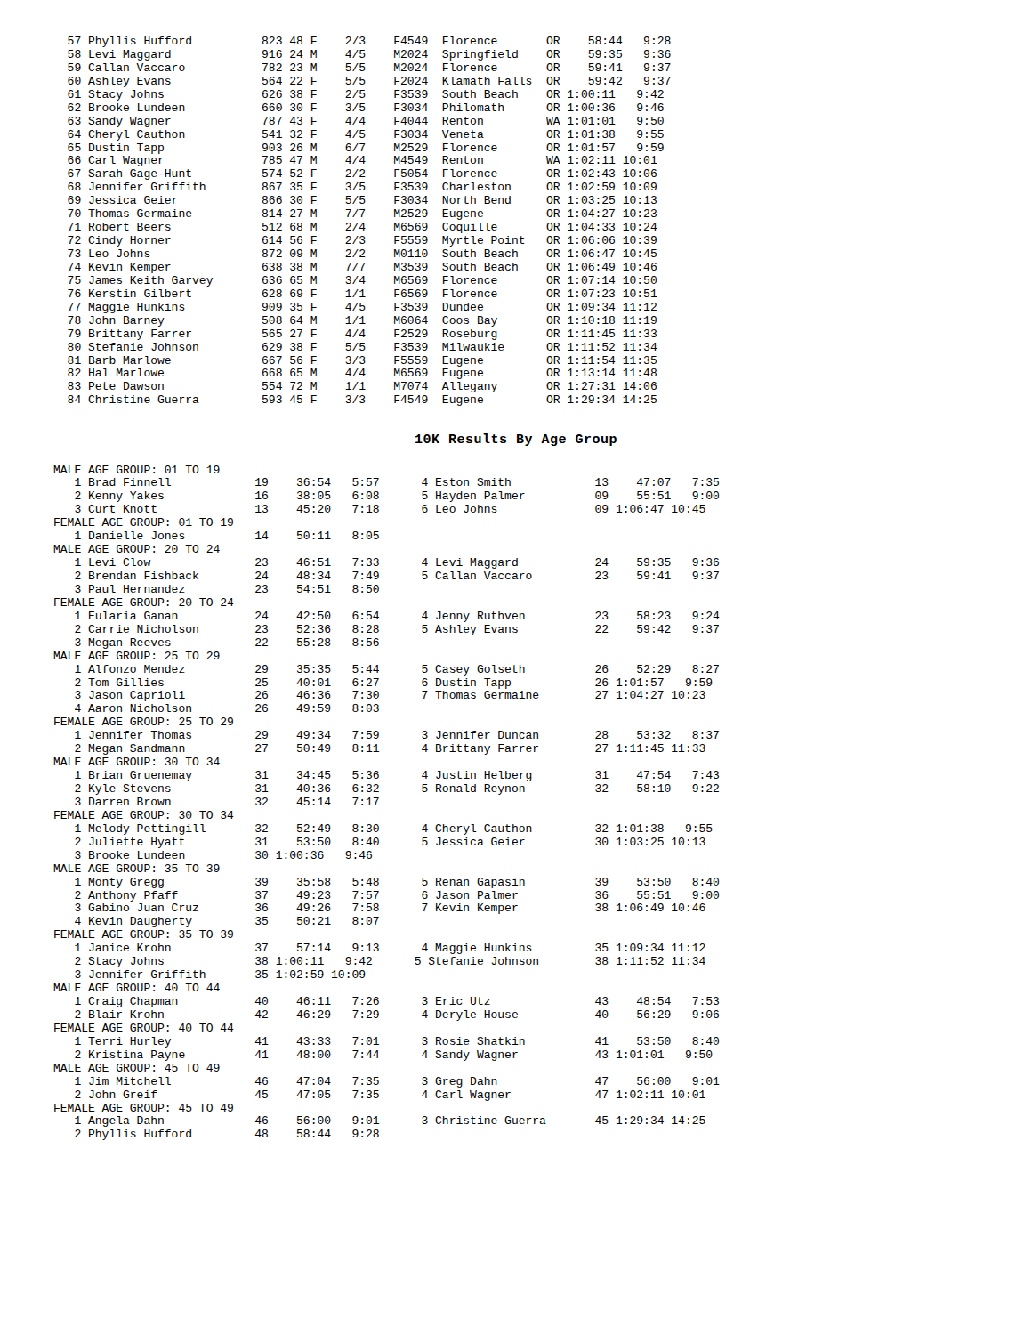57 Phyllis Hufford          823 48 F    2/3    F4549  Florence       OR    58:44   9:28
  58 Levi Maggard             916 24 M    4/5    M2024  Springfield    OR    59:35   9:36
  59 Callan Vaccaro           782 23 M    5/5    M2024  Florence       OR    59:41   9:37
  60 Ashley Evans             564 22 F    5/5    F2024  Klamath Falls  OR    59:42   9:37
  61 Stacy Johns              626 38 F    2/5    F3539  South Beach    OR 1:00:11   9:42
  62 Brooke Lundeen           660 30 F    3/5    F3034  Philomath      OR 1:00:36   9:46
  63 Sandy Wagner             787 43 F    4/4    F4044  Renton         WA 1:01:01   9:50
  64 Cheryl Cauthon           541 32 F    4/5    F3034  Veneta         OR 1:01:38   9:55
  65 Dustin Tapp              903 26 M    6/7    M2529  Florence       OR 1:01:57   9:59
  66 Carl Wagner              785 47 M    4/4    M4549  Renton         WA 1:02:11 10:01
  67 Sarah Gage-Hunt          574 52 F    2/2    F5054  Florence       OR 1:02:43 10:06
  68 Jennifer Griffith        867 35 F    3/5    F3539  Charleston     OR 1:02:59 10:09
  69 Jessica Geier            866 30 F    5/5    F3034  North Bend     OR 1:03:25 10:13
  70 Thomas Germaine          814 27 M    7/7    M2529  Eugene         OR 1:04:27 10:23
  71 Robert Beers             512 68 M    2/4    M6569  Coquille       OR 1:04:33 10:24
  72 Cindy Horner             614 56 F    2/3    F5559  Myrtle Point   OR 1:06:06 10:39
  73 Leo Johns                872 09 M    2/2    M0110  South Beach    OR 1:06:47 10:45
  74 Kevin Kemper             638 38 M    7/7    M3539  South Beach    OR 1:06:49 10:46
  75 James Keith Garvey       636 65 M    3/4    M6569  Florence       OR 1:07:14 10:50
  76 Kerstin Gilbert          628 69 F    1/1    F6569  Florence       OR 1:07:23 10:51
  77 Maggie Hunkins           909 35 F    4/5    F3539  Dundee         OR 1:09:34 11:12
  78 John Barney              508 64 M    1/1    M6064  Coos Bay       OR 1:10:18 11:19
  79 Brittany Farrer          565 27 F    4/4    F2529  Roseburg       OR 1:11:45 11:33
  80 Stefanie Johnson         629 38 F    5/5    F3539  Milwaukie      OR 1:11:52 11:34
  81 Barb Marlowe             667 56 F    3/3    F5559  Eugene         OR 1:11:54 11:35
  82 Hal Marlowe              668 65 M    4/4    M6569  Eugene         OR 1:13:14 11:48
  83 Pete Dawson              554 72 M    1/1    M7074  Allegany       OR 1:27:31 14:06
  84 Christine Guerra         593 45 F    3/3    F4549  Eugene         OR 1:29:34 14:25
10K Results By Age Group
MALE AGE GROUP: 01 TO 19
   1 Brad Finnell            19    36:54   5:57      4 Eston Smith            13    47:07   7:35
   2 Kenny Yakes             16    38:05   6:08      5 Hayden Palmer          09    55:51   9:00
   3 Curt Knott              13    45:20   7:18      6 Leo Johns              09 1:06:47 10:45
FEMALE AGE GROUP: 01 TO 19
   1 Danielle Jones          14    50:11   8:05
MALE AGE GROUP: 20 TO 24
   1 Levi Clow               23    46:51   7:33      4 Levi Maggard           24    59:35   9:36
   2 Brendan Fishback        24    48:34   7:49      5 Callan Vaccaro         23    59:41   9:37
   3 Paul Hernandez          23    54:51   8:50
FEMALE AGE GROUP: 20 TO 24
   1 Eularia Ganan           24    42:50   6:54      4 Jenny Ruthven          23    58:23   9:24
   2 Carrie Nicholson        23    52:36   8:28      5 Ashley Evans           22    59:42   9:37
   3 Megan Reeves            22    55:28   8:56
MALE AGE GROUP: 25 TO 29
   1 Alfonzo Mendez          29    35:35   5:44      5 Casey Golseth          26    52:29   8:27
   2 Tom Gillies             25    40:01   6:27      6 Dustin Tapp            26 1:01:57   9:59
   3 Jason Caprioli          26    46:36   7:30      7 Thomas Germaine        27 1:04:27 10:23
   4 Aaron Nicholson         26    49:59   8:03
FEMALE AGE GROUP: 25 TO 29
   1 Jennifer Thomas         29    49:34   7:59      3 Jennifer Duncan        28    53:32   8:37
   2 Megan Sandmann          27    50:49   8:11      4 Brittany Farrer        27 1:11:45 11:33
MALE AGE GROUP: 30 TO 34
   1 Brian Gruenemay         31    34:45   5:36      4 Justin Helberg         31    47:54   7:43
   2 Kyle Stevens            31    40:36   6:32      5 Ronald Reynon          32    58:10   9:22
   3 Darren Brown            32    45:14   7:17
FEMALE AGE GROUP: 30 TO 34
   1 Melody Pettingill       32    52:49   8:30      4 Cheryl Cauthon         32 1:01:38   9:55
   2 Juliette Hyatt          31    53:50   8:40      5 Jessica Geier          30 1:03:25 10:13
   3 Brooke Lundeen          30 1:00:36   9:46
MALE AGE GROUP: 35 TO 39
   1 Monty Gregg             39    35:58   5:48      5 Renan Gapasin          39    53:50   8:40
   2 Anthony Pfaff           37    49:23   7:57      6 Jason Palmer           36    55:51   9:00
   3 Gabino Juan Cruz        36    49:26   7:58      7 Kevin Kemper           38 1:06:49 10:46
   4 Kevin Daugherty         35    50:21   8:07
FEMALE AGE GROUP: 35 TO 39
   1 Janice Krohn            37    57:14   9:13      4 Maggie Hunkins         35 1:09:34 11:12
   2 Stacy Johns             38 1:00:11   9:42      5 Stefanie Johnson        38 1:11:52 11:34
   3 Jennifer Griffith       35 1:02:59 10:09
MALE AGE GROUP: 40 TO 44
   1 Craig Chapman           40    46:11   7:26      3 Eric Utz               43    48:54   7:53
   2 Blair Krohn             42    46:29   7:29      4 Deryle House           40    56:29   9:06
FEMALE AGE GROUP: 40 TO 44
   1 Terri Hurley            41    43:33   7:01      3 Rosie Shatkin          41    53:50   8:40
   2 Kristina Payne          41    48:00   7:44      4 Sandy Wagner           43 1:01:01   9:50
MALE AGE GROUP: 45 TO 49
   1 Jim Mitchell            46    47:04   7:35      3 Greg Dahn              47    56:00   9:01
   2 John Greif              45    47:05   7:35      4 Carl Wagner            47 1:02:11 10:01
FEMALE AGE GROUP: 45 TO 49
   1 Angela Dahn             46    56:00   9:01      3 Christine Guerra       45 1:29:34 14:25
   2 Phyllis Hufford         48    58:44   9:28